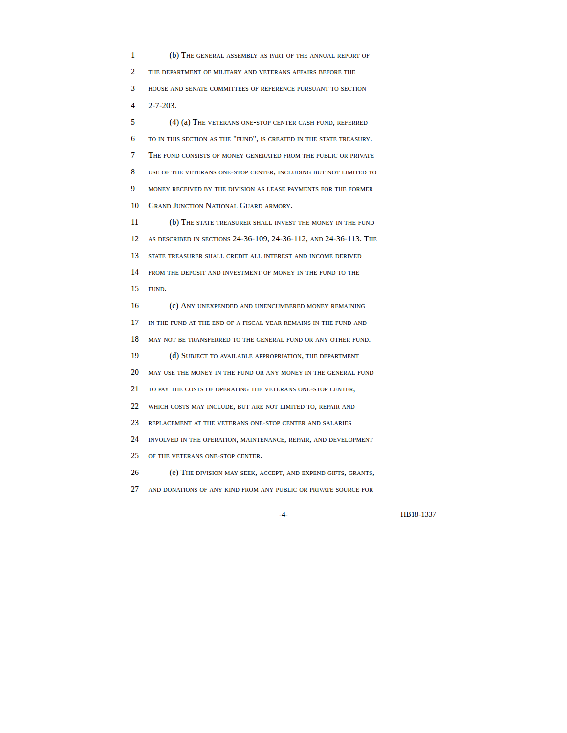1
(b) The general assembly as part of the annual report of
2
the department of military and veterans affairs before the
3
house and senate committees of reference pursuant to section
4
2-7-203.
5
(4) (a) The veterans one-stop center cash fund, referred
6
to in this section as the "fund", is created in the state treasury.
7
The fund consists of money generated from the public or private
8
use of the veterans one-stop center, including but not limited to
9
money received by the division as lease payments for the former
10
Grand Junction National Guard armory.
11
(b) The state treasurer shall invest the money in the fund
12
as described in sections 24-36-109, 24-36-112, and 24-36-113. The
13
state treasurer shall credit all interest and income derived
14
from the deposit and investment of money in the fund to the
15
fund.
16
(c) Any unexpended and unencumbered money remaining
17
in the fund at the end of a fiscal year remains in the fund and
18
may not be transferred to the general fund or any other fund.
19
(d) Subject to available appropriation, the department
20
may use the money in the fund or any money in the general fund
21
to pay the costs of operating the veterans one-stop center,
22
which costs may include, but are not limited to, repair and
23
replacement at the veterans one-stop center and salaries
24
involved in the operation, maintenance, repair, and development
25
of the veterans one-stop center.
26
(e) The division may seek, accept, and expend gifts, grants,
27
and donations of any kind from any public or private source for
-4- HB18-1337